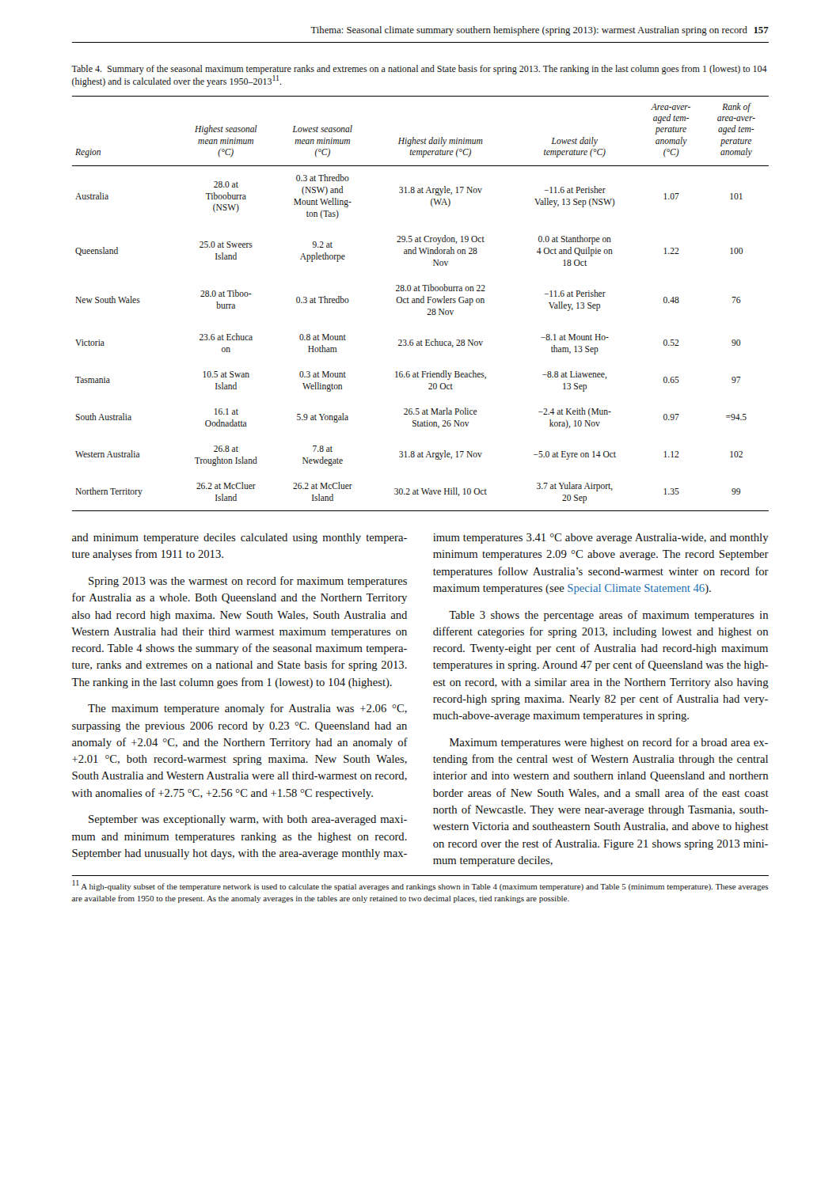Tihema: Seasonal climate summary southern hemisphere (spring 2013): warmest Australian spring on record157
Table 4. Summary of the seasonal maximum temperature ranks and extremes on a national and State basis for spring 2013. The ranking in the last column goes from 1 (lowest) to 104 (highest) and is calculated over the years 1950–201311.
| Region | Highest seasonal mean minimum (°C) | Lowest seasonal mean minimum (°C) | Highest daily minimum temperature (°C) | Lowest daily temperature (°C) | Area-aver- aged tem- perature anomaly (°C) | Rank of area-aver- aged tem- perature anomaly |
| --- | --- | --- | --- | --- | --- | --- |
| Australia | 28.0 at Tibooburra (NSW) | 0.3 at Thredbo (NSW) and Mount Welling- ton (Tas) | 31.8 at Argyle, 17 Nov (WA) | −11.6 at Perisher Valley, 13 Sep (NSW) | 1.07 | 101 |
| Queensland | 25.0 at Sweers Island | 9.2 at Applethorpe | 29.5 at Croydon, 19 Oct and Windorah on 28 Nov | 0.0 at Stanthorpe on 4 Oct and Quilpie on 18 Oct | 1.22 | 100 |
| New South Wales | 28.0 at Tiboo- burra | 0.3 at Thredbo | 28.0 at Tibooburra on 22 Oct and Fowlers Gap on 28 Nov | −11.6 at Perisher Valley, 13 Sep | 0.48 | 76 |
| Victoria | 23.6 at Echuca on | 0.8 at Mount Hotham | 23.6 at Echuca, 28 Nov | −8.1 at Mount Ho- tham, 13 Sep | 0.52 | 90 |
| Tasmania | 10.5 at Swan Island | 0.3 at Mount Wellington | 16.6 at Friendly Beaches, 20 Oct | −8.8 at Liawenee, 13 Sep | 0.65 | 97 |
| South Australia | 16.1 at Oodnadatta | 5.9 at Yongala | 26.5 at Marla Police Station, 26 Nov | −2.4 at Keith (Mun- kora), 10 Nov | 0.97 | =94.5 |
| Western Australia | 26.8 at Troughton Island | 7.8 at Newdegate | 31.8 at Argyle, 17 Nov | −5.0 at Eyre on 14 Oct | 1.12 | 102 |
| Northern Territory | 26.2 at McCluer Island | 26.2 at McCluer Island | 30.2 at Wave Hill, 10 Oct | 3.7 at Yulara Airport, 20 Sep | 1.35 | 99 |
and minimum temperature deciles calculated using monthly temperature analyses from 1911 to 2013.
Spring 2013 was the warmest on record for maximum temperatures for Australia as a whole. Both Queensland and the Northern Territory also had record high maxima. New South Wales, South Australia and Western Australia had their third warmest maximum temperatures on record. Table 4 shows the summary of the seasonal maximum temperature, ranks and extremes on a national and State basis for spring 2013. The ranking in the last column goes from 1 (lowest) to 104 (highest).
The maximum temperature anomaly for Australia was +2.06 °C, surpassing the previous 2006 record by 0.23 °C. Queensland had an anomaly of +2.04 °C, and the Northern Territory had an anomaly of +2.01 °C, both record-warmest spring maxima. New South Wales, South Australia and Western Australia were all third-warmest on record, with anomalies of +2.75 °C, +2.56 °C and +1.58 °C respectively.
September was exceptionally warm, with both area-averaged maximum and minimum temperatures ranking as the highest on record. September had unusually hot days, with the area-average monthly maximum temperatures 3.41 °C above average Australia-wide, and monthly minimum temperatures 2.09 °C above average. The record September temperatures follow Australia’s second-warmest winter on record for maximum temperatures (see Special Climate Statement 46).
Table 3 shows the percentage areas of maximum temperatures in different categories for spring 2013, including lowest and highest on record. Twenty-eight per cent of Australia had record-high maximum temperatures in spring. Around 47 per cent of Queensland was the highest on record, with a similar area in the Northern Territory also having record-high spring maxima. Nearly 82 per cent of Australia had very-much-above-average maximum temperatures in spring.
Maximum temperatures were highest on record for a broad area extending from the central west of Western Australia through the central interior and into western and southern inland Queensland and northern border areas of New South Wales, and a small area of the east coast north of Newcastle. They were near-average through Tasmania, southwestern Victoria and southeastern South Australia, and above to highest on record over the rest of Australia. Figure 21 shows spring 2013 minimum temperature deciles,
11 A high-quality subset of the temperature network is used to calculate the spatial averages and rankings shown in Table 4 (maximum temperature) and Table 5 (minimum temperature). These averages are available from 1950 to the present. As the anomaly averages in the tables are only retained to two decimal places, tied rankings are possible.